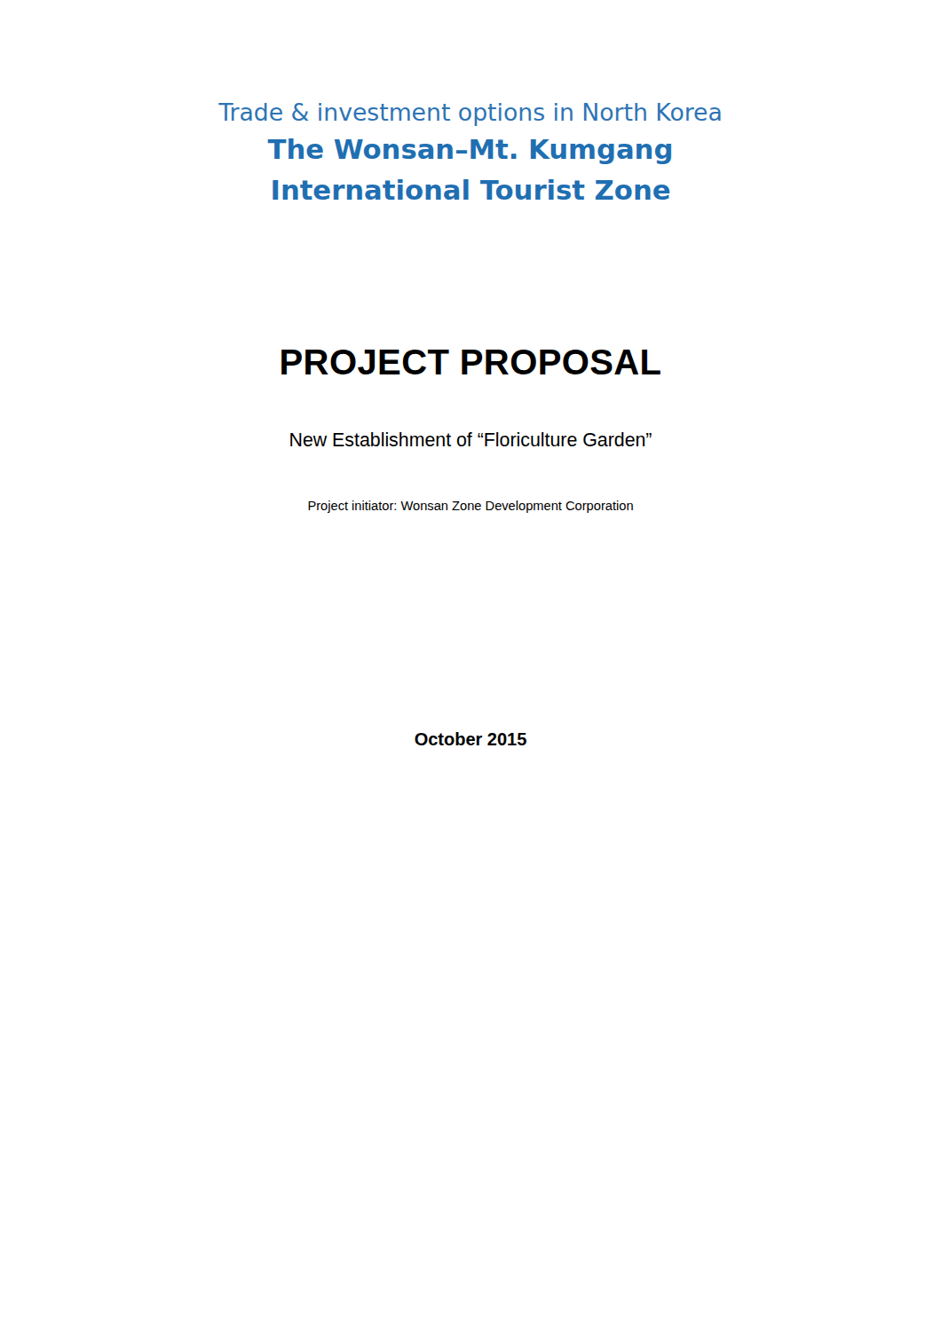Trade & investment options in North Korea
The Wonsan–Mt. Kumgang
International Tourist Zone
PROJECT PROPOSAL
New Establishment of “Floriculture Garden”
Project initiator: Wonsan Zone Development Corporation
October 2015